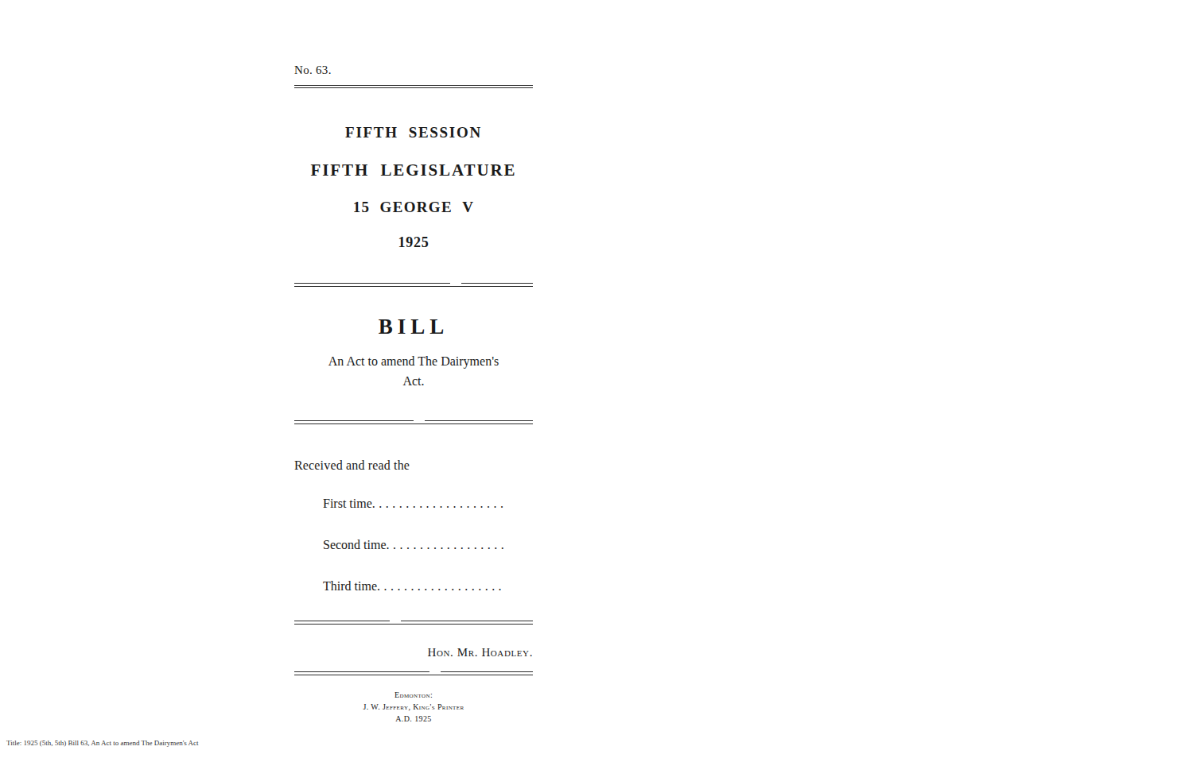No. 63.
FIFTH SESSION
FIFTH LEGISLATURE
15 GEORGE V
1925
BILL
An Act to amend The Dairymen's
Act.
Received and read the
First time....................
Second time..................
Third time...................
Hon. Mr. Hoadley.
Edmonton:
J. W. Jeffery, King's Printer
A.D. 1925
Title: 1925 (5th, 5th) Bill 63, An Act to amend The Dairymen's Act